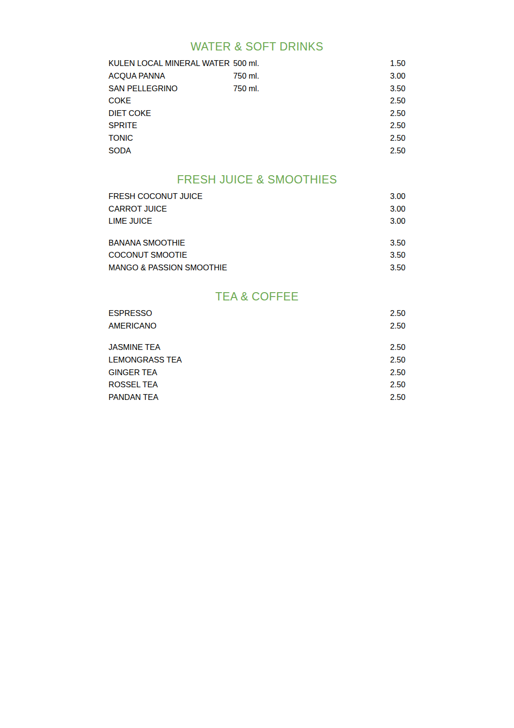WATER & SOFT DRINKS
| KULEN LOCAL MINERAL WATER | 500 ml. | 1.50 |
| ACQUA PANNA | 750 ml. | 3.00 |
| SAN PELLEGRINO | 750 ml. | 3.50 |
| COKE | | 2.50 |
| DIET COKE | | 2.50 |
| SPRITE | | 2.50 |
| TONIC | | 2.50 |
| SODA | | 2.50 |
FRESH JUICE & SMOOTHIES
| FRESH COCONUT JUICE | | 3.00 |
| CARROT JUICE | | 3.00 |
| LIME JUICE | | 3.00 |
| BANANA SMOOTHIE | | 3.50 |
| COCONUT SMOOTIE | | 3.50 |
| MANGO & PASSION SMOOTHIE | | 3.50 |
TEA & COFFEE
| ESPRESSO | | 2.50 |
| AMERICANO | | 2.50 |
| JASMINE TEA | | 2.50 |
| LEMONGRASS TEA | | 2.50 |
| GINGER TEA | | 2.50 |
| ROSSEL TEA | | 2.50 |
| PANDAN TEA | | 2.50 |